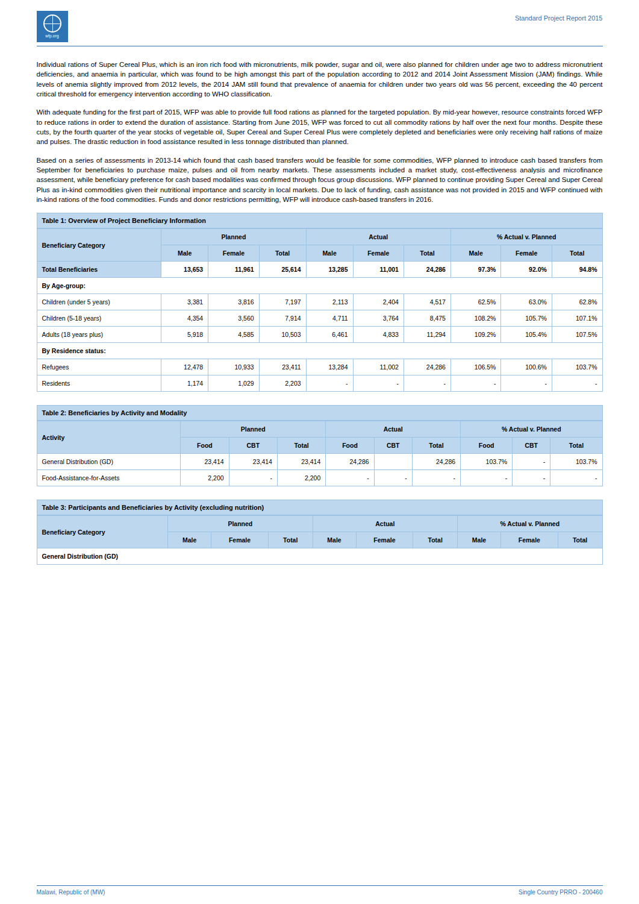wfp.org
Standard Project Report 2015
Individual rations of Super Cereal Plus, which is an iron rich food with micronutrients, milk powder, sugar and oil, were also planned for children under age two to address micronutrient deficiencies, and anaemia in particular, which was found to be high amongst this part of the population according to 2012 and 2014 Joint Assessment Mission (JAM) findings. While levels of anemia slightly improved from 2012 levels, the 2014 JAM still found that prevalence of anaemia for children under two years old was 56 percent, exceeding the 40 percent critical threshold for emergency intervention according to WHO classification.
With adequate funding for the first part of 2015, WFP was able to provide full food rations as planned for the targeted population. By mid-year however, resource constraints forced WFP to reduce rations in order to extend the duration of assistance. Starting from June 2015, WFP was forced to cut all commodity rations by half over the next four months. Despite these cuts, by the fourth quarter of the year stocks of vegetable oil, Super Cereal and Super Cereal Plus were completely depleted and beneficiaries were only receiving half rations of maize and pulses. The drastic reduction in food assistance resulted in less tonnage distributed than planned.
Based on a series of assessments in 2013-14 which found that cash based transfers would be feasible for some commodities, WFP planned to introduce cash based transfers from September for beneficiaries to purchase maize, pulses and oil from nearby markets. These assessments included a market study, cost-effectiveness analysis and microfinance assessment, while beneficiary preference for cash based modalities was confirmed through focus group discussions. WFP planned to continue providing Super Cereal and Super Cereal Plus as in-kind commodities given their nutritional importance and scarcity in local markets. Due to lack of funding, cash assistance was not provided in 2015 and WFP continued with in-kind rations of the food commodities. Funds and donor restrictions permitting, WFP will introduce cash-based transfers in 2016.
Table 1: Overview of Project Beneficiary Information
| Beneficiary Category | Planned | Actual | % Actual v. Planned |
| --- | --- | --- | --- |
| Male | Female | Total | Male | Female | Total | Male | Female | Total |
| Total Beneficiaries | 13,653 | 11,961 | 25,614 | 13,285 | 11,001 | 24,286 | 97.3% | 92.0% | 94.8% |
| By Age-group: |
| Children (under 5 years) | 3,381 | 3,816 | 7,197 | 2,113 | 2,404 | 4,517 | 62.5% | 63.0% | 62.8% |
| Children (5-18 years) | 4,354 | 3,560 | 7,914 | 4,711 | 3,764 | 8,475 | 108.2% | 105.7% | 107.1% |
| Adults (18 years plus) | 5,918 | 4,585 | 10,503 | 6,461 | 4,833 | 11,294 | 109.2% | 105.4% | 107.5% |
| By Residence status: |
| Refugees | 12,478 | 10,933 | 23,411 | 13,284 | 11,002 | 24,286 | 106.5% | 100.6% | 103.7% |
| Residents | 1,174 | 1,029 | 2,203 | - | - | - | - | - | - |
Table 2: Beneficiaries by Activity and Modality
| Activity | Planned | Actual | % Actual v. Planned |
| --- | --- | --- | --- |
| Food | CBT | Total | Food | CBT | Total | Food | CBT | Total |
| General Distribution (GD) | 23,414 | 23,414 | 23,414 | 24,286 | | 24,286 | 103.7% | - | 103.7% |
| Food-Assistance-for-Assets | 2,200 | - | 2,200 | - | - | - | - | - | - |
Table 3: Participants and Beneficiaries by Activity (excluding nutrition)
| Beneficiary Category | Planned | Actual | % Actual v. Planned |
| --- | --- | --- | --- |
| Male | Female | Total | Male | Female | Total | Male | Female | Total |
| General Distribution (GD) |
Malawi, Republic of (MW) Single Country PRRO - 200460